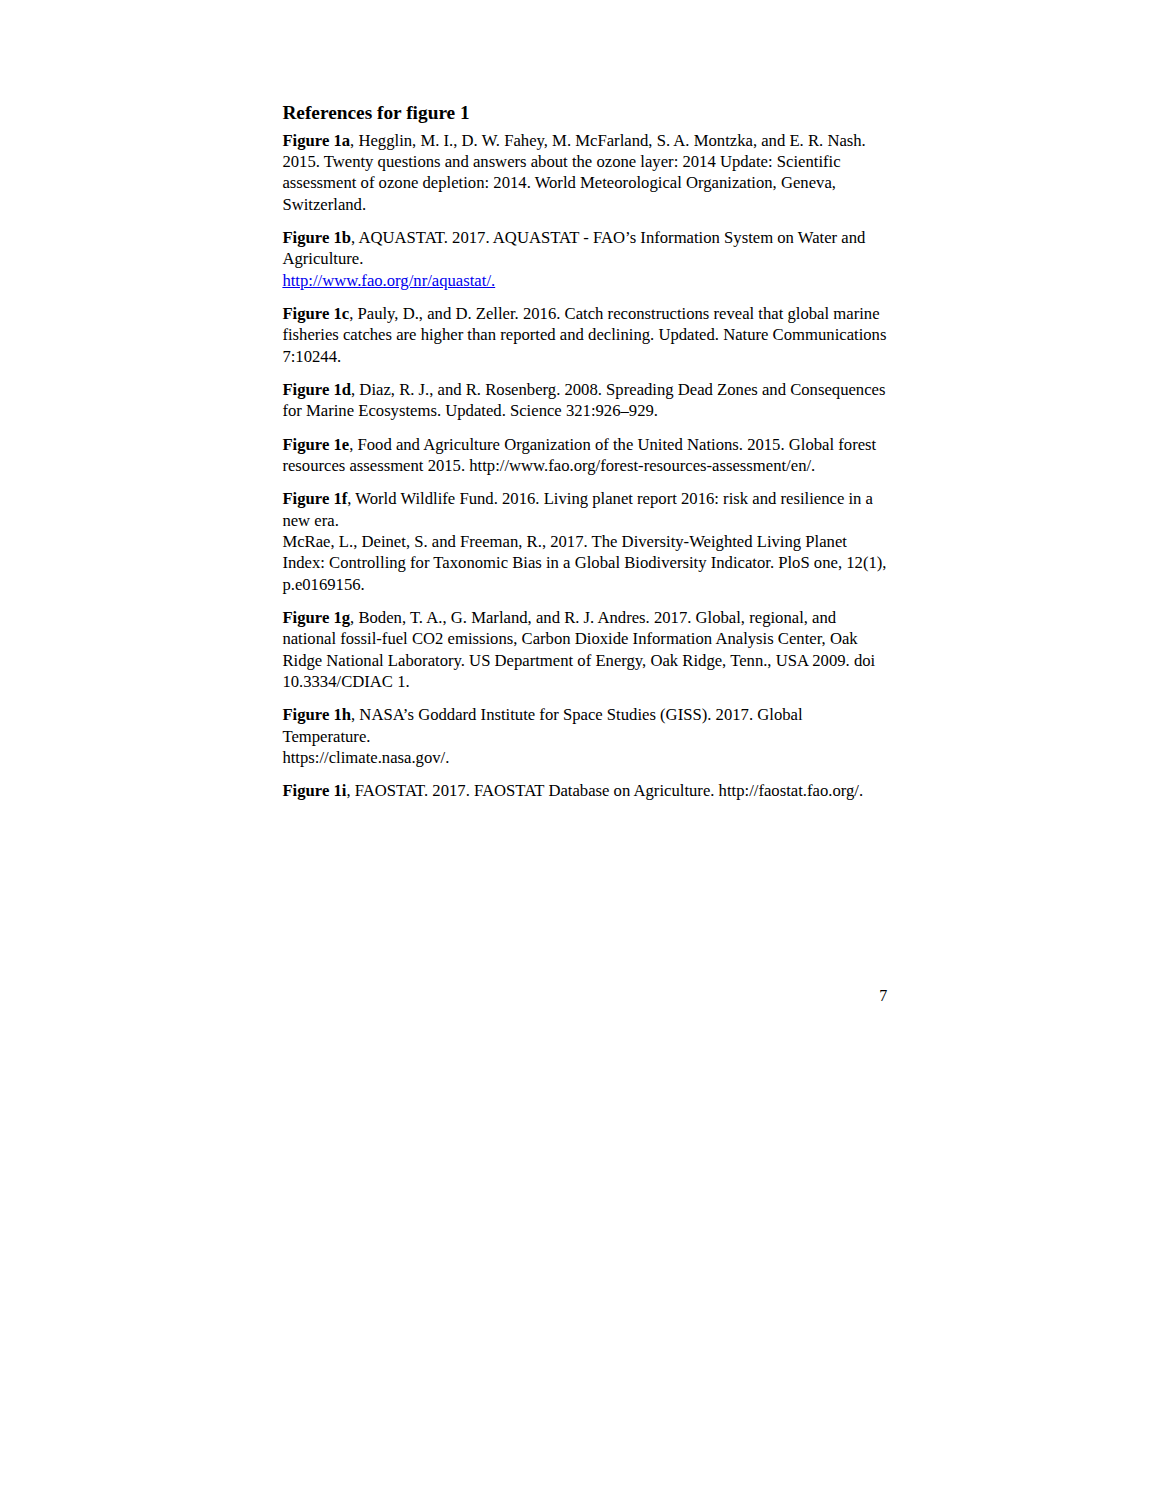References for figure 1
Figure 1a, Hegglin, M. I., D. W. Fahey, M. McFarland, S. A. Montzka, and E. R. Nash. 2015. Twenty questions and answers about the ozone layer: 2014 Update: Scientific assessment of ozone depletion: 2014. World Meteorological Organization, Geneva, Switzerland.
Figure 1b, AQUASTAT. 2017. AQUASTAT - FAO’s Information System on Water and Agriculture.
http://www.fao.org/nr/aquastat/.
Figure 1c, Pauly, D., and D. Zeller. 2016. Catch reconstructions reveal that global marine fisheries catches are higher than reported and declining. Updated. Nature Communications 7:10244.
Figure 1d, Diaz, R. J., and R. Rosenberg. 2008. Spreading Dead Zones and Consequences for Marine Ecosystems. Updated. Science 321:926–929.
Figure 1e, Food and Agriculture Organization of the United Nations. 2015. Global forest resources assessment 2015. http://www.fao.org/forest-resources-assessment/en/.
Figure 1f, World Wildlife Fund. 2016. Living planet report 2016: risk and resilience in a new era.
McRae, L., Deinet, S. and Freeman, R., 2017. The Diversity-Weighted Living Planet Index: Controlling for Taxonomic Bias in a Global Biodiversity Indicator. PloS one, 12(1), p.e0169156.
Figure 1g, Boden, T. A., G. Marland, and R. J. Andres. 2017. Global, regional, and national fossil-fuel CO2 emissions, Carbon Dioxide Information Analysis Center, Oak Ridge National Laboratory. US Department of Energy, Oak Ridge, Tenn., USA 2009. doi 10.3334/CDIAC 1.
Figure 1h, NASA’s Goddard Institute for Space Studies (GISS). 2017. Global Temperature.
https://climate.nasa.gov/.
Figure 1i, FAOSTAT. 2017. FAOSTAT Database on Agriculture. http://faostat.fao.org/.
7